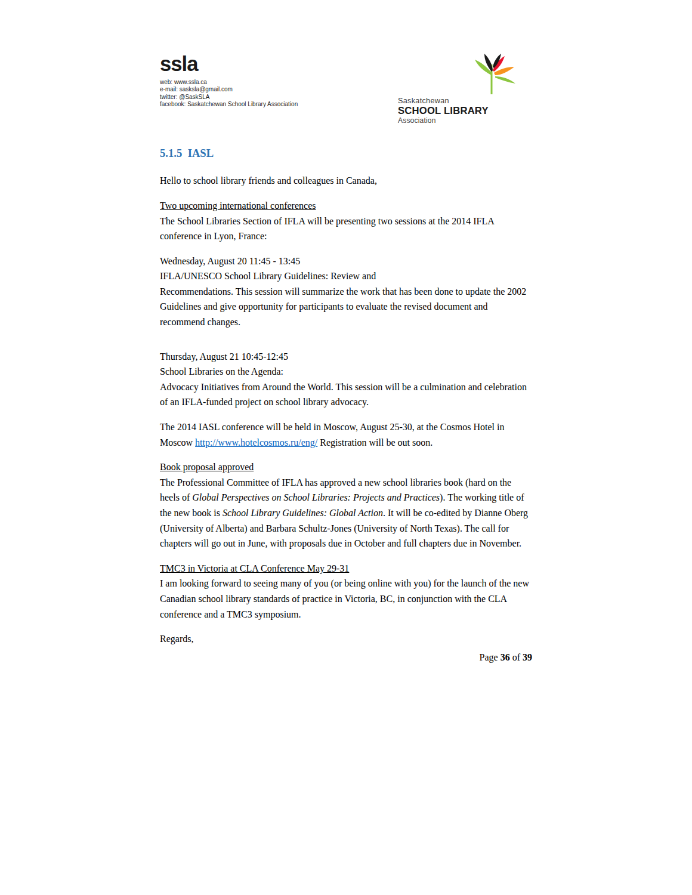ssla
web: www.ssla.ca
e-mail: sasksla@gmail.com
twitter: @SaskSLA
facebook: Saskatchewan School Library Association
Saskatchewan
SCHOOL LIBRARY
Association
5.1.5 IASL
Hello to school library friends and colleagues in Canada,
Two upcoming international conferences
The School Libraries Section of IFLA will be presenting two sessions at the 2014 IFLA conference in Lyon, France:
Wednesday, August 20 11:45 - 13:45
IFLA/UNESCO School Library Guidelines: Review and
Recommendations. This session will summarize the work that has been done to update the 2002 Guidelines and give opportunity for participants to evaluate the revised document and recommend changes.
Thursday, August 21 10:45-12:45
School Libraries on the Agenda:
Advocacy Initiatives from Around the World. This session will be a culmination and celebration of an IFLA-funded project on school library advocacy.
The 2014 IASL conference will be held in Moscow, August 25-30, at the Cosmos Hotel in Moscow http://www.hotelcosmos.ru/eng/ Registration will be out soon.
Book proposal approved
The Professional Committee of IFLA has approved a new school libraries book (hard on the heels of Global Perspectives on School Libraries: Projects and Practices). The working title of the new book is School Library Guidelines: Global Action. It will be co-edited by Dianne Oberg (University of Alberta) and Barbara Schultz-Jones (University of North Texas). The call for chapters will go out in June, with proposals due in October and full chapters due in November.
TMC3 in Victoria at CLA Conference May 29-31
I am looking forward to seeing many of you (or being online with you) for the launch of the new Canadian school library standards of practice in Victoria, BC, in conjunction with the CLA conference and a TMC3 symposium.
Regards,
Page 36 of 39